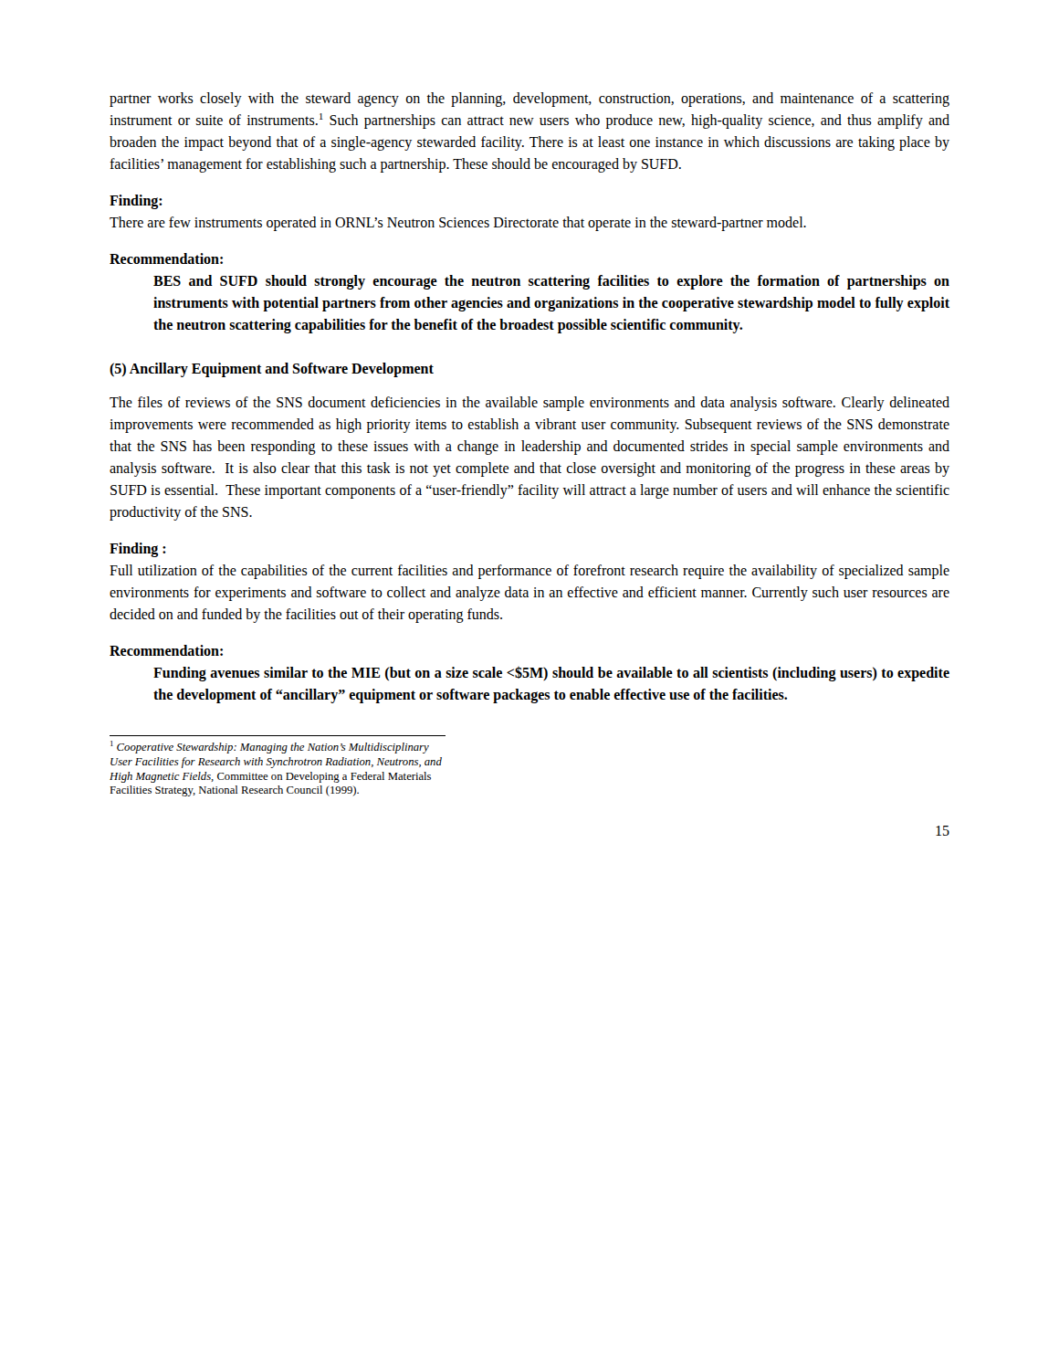partner works closely with the steward agency on the planning, development, construction, operations, and maintenance of a scattering instrument or suite of instruments.1 Such partnerships can attract new users who produce new, high-quality science, and thus amplify and broaden the impact beyond that of a single-agency stewarded facility. There is at least one instance in which discussions are taking place by facilities’ management for establishing such a partnership. These should be encouraged by SUFD.
Finding:
There are few instruments operated in ORNL’s Neutron Sciences Directorate that operate in the steward-partner model.
Recommendation:
BES and SUFD should strongly encourage the neutron scattering facilities to explore the formation of partnerships on instruments with potential partners from other agencies and organizations in the cooperative stewardship model to fully exploit the neutron scattering capabilities for the benefit of the broadest possible scientific community.
(5) Ancillary Equipment and Software Development
The files of reviews of the SNS document deficiencies in the available sample environments and data analysis software. Clearly delineated improvements were recommended as high priority items to establish a vibrant user community. Subsequent reviews of the SNS demonstrate that the SNS has been responding to these issues with a change in leadership and documented strides in special sample environments and analysis software. It is also clear that this task is not yet complete and that close oversight and monitoring of the progress in these areas by SUFD is essential. These important components of a “user-friendly” facility will attract a large number of users and will enhance the scientific productivity of the SNS.
Finding :
Full utilization of the capabilities of the current facilities and performance of forefront research require the availability of specialized sample environments for experiments and software to collect and analyze data in an effective and efficient manner. Currently such user resources are decided on and funded by the facilities out of their operating funds.
Recommendation:
Funding avenues similar to the MIE (but on a size scale <$5M) should be available to all scientists (including users) to expedite the development of “ancillary” equipment or software packages to enable effective use of the facilities.
1 Cooperative Stewardship: Managing the Nation’s Multidisciplinary User Facilities for Research with Synchrotron Radiation, Neutrons, and High Magnetic Fields, Committee on Developing a Federal Materials Facilities Strategy, National Research Council (1999).
15